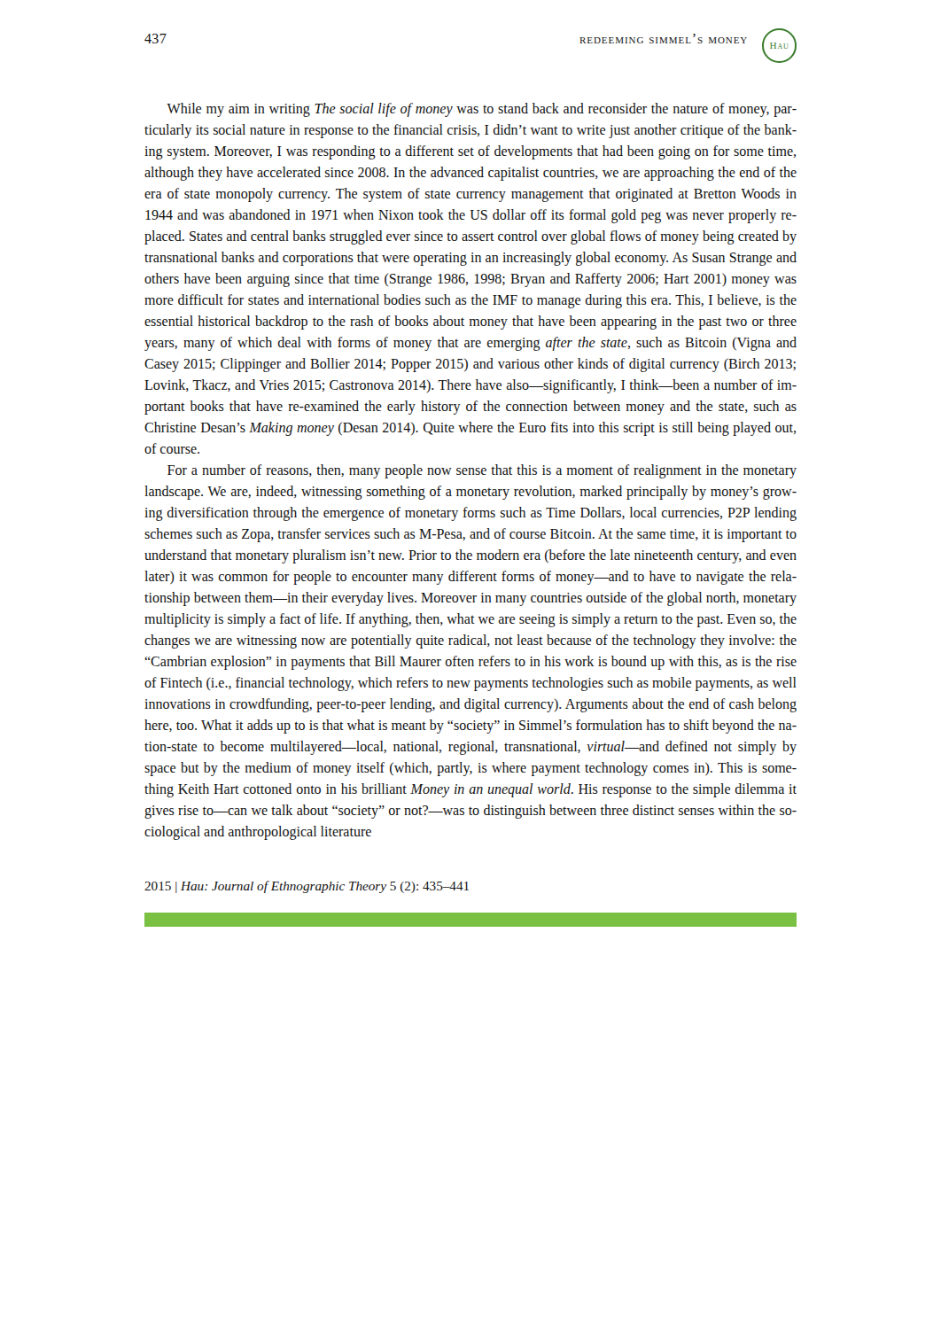437 Redeeming Simmel’s money Hau
While my aim in writing The social life of money was to stand back and reconsider the nature of money, particularly its social nature in response to the financial crisis, I didn’t want to write just another critique of the banking system. Moreover, I was responding to a different set of developments that had been going on for some time, although they have accelerated since 2008. In the advanced capitalist countries, we are approaching the end of the era of state monopoly currency. The system of state currency management that originated at Bretton Woods in 1944 and was abandoned in 1971 when Nixon took the US dollar off its formal gold peg was never properly replaced. States and central banks struggled ever since to assert control over global flows of money being created by transnational banks and corporations that were operating in an increasingly global economy. As Susan Strange and others have been arguing since that time (Strange 1986, 1998; Bryan and Rafferty 2006; Hart 2001) money was more difficult for states and international bodies such as the IMF to manage during this era. This, I believe, is the essential historical backdrop to the rash of books about money that have been appearing in the past two or three years, many of which deal with forms of money that are emerging after the state, such as Bitcoin (Vigna and Casey 2015; Clippinger and Bollier 2014; Popper 2015) and various other kinds of digital currency (Birch 2013; Lovink, Tkacz, and Vries 2015; Castronova 2014). There have also—significantly, I think—been a number of important books that have re-examined the early history of the connection between money and the state, such as Christine Desan’s Making money (Desan 2014). Quite where the Euro fits into this script is still being played out, of course.
For a number of reasons, then, many people now sense that this is a moment of realignment in the monetary landscape. We are, indeed, witnessing something of a monetary revolution, marked principally by money’s growing diversification through the emergence of monetary forms such as Time Dollars, local currencies, P2P lending schemes such as Zopa, transfer services such as M-Pesa, and of course Bitcoin. At the same time, it is important to understand that monetary pluralism isn’t new. Prior to the modern era (before the late nineteenth century, and even later) it was common for people to encounter many different forms of money—and to have to navigate the relationship between them—in their everyday lives. Moreover in many countries outside of the global north, monetary multiplicity is simply a fact of life. If anything, then, what we are seeing is simply a return to the past. Even so, the changes we are witnessing now are potentially quite radical, not least because of the technology they involve: the “Cambrian explosion” in payments that Bill Maurer often refers to in his work is bound up with this, as is the rise of Fintech (i.e., financial technology, which refers to new payments technologies such as mobile payments, as well innovations in crowdfunding, peer-to-peer lending, and digital currency). Arguments about the end of cash belong here, too. What it adds up to is that what is meant by “society” in Simmel’s formulation has to shift beyond the nation-state to become multilayered—local, national, regional, transnational, virtual—and defined not simply by space but by the medium of money itself (which, partly, is where payment technology comes in). This is something Keith Hart cottoned onto in his brilliant Money in an unequal world. His response to the simple dilemma it gives rise to—can we talk about “society” or not?—was to distinguish between three distinct senses within the sociological and anthropological literature
2015 | Hau: Journal of Ethnographic Theory 5 (2): 435–441